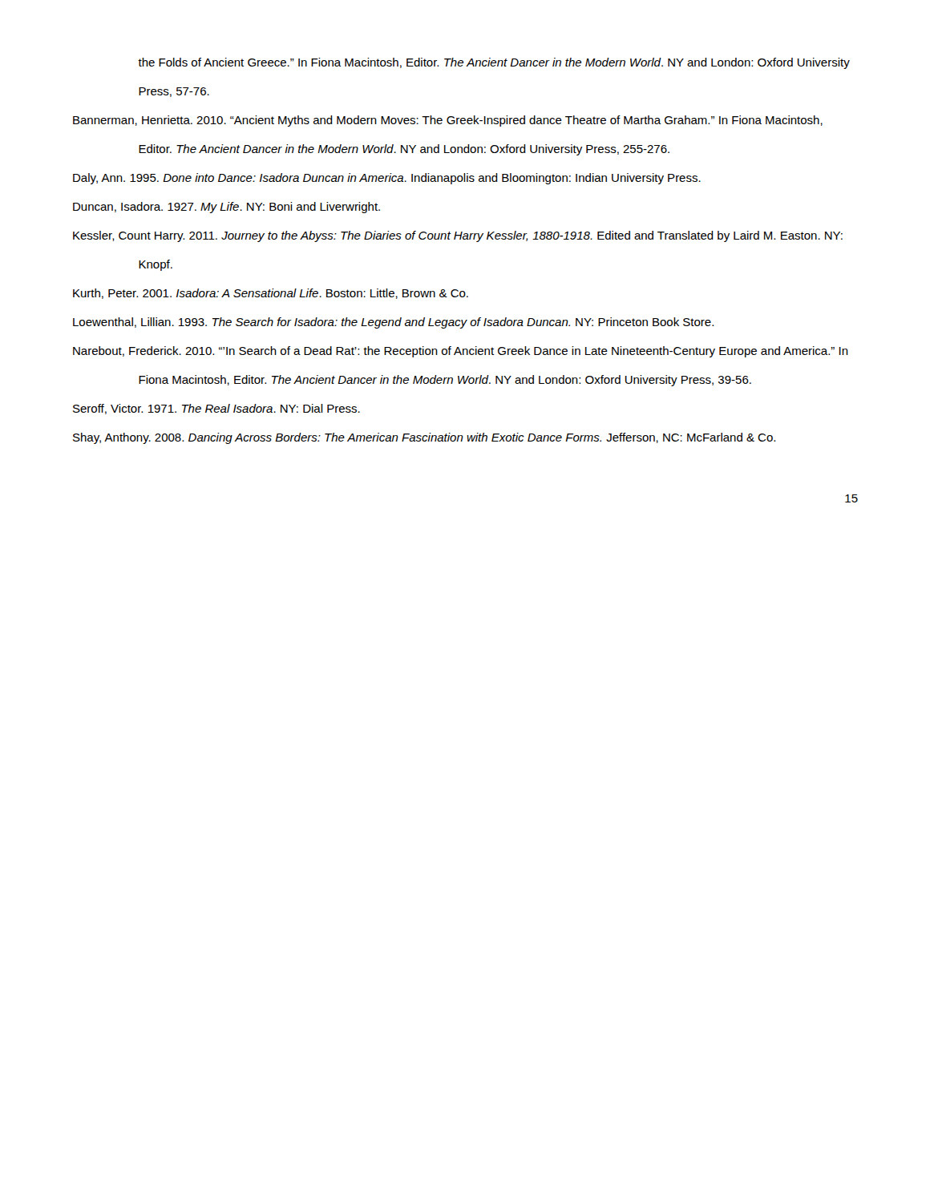the Folds of Ancient Greece.” In Fiona Macintosh, Editor. The Ancient Dancer in the Modern World. NY and London: Oxford University Press, 57-76.
Bannerman, Henrietta. 2010. “Ancient Myths and Modern Moves: The Greek-Inspired dance Theatre of Martha Graham.” In Fiona Macintosh, Editor. The Ancient Dancer in the Modern World. NY and London: Oxford University Press, 255-276.
Daly, Ann. 1995. Done into Dance: Isadora Duncan in America. Indianapolis and Bloomington: Indian University Press.
Duncan, Isadora. 1927. My Life. NY: Boni and Liverwright.
Kessler, Count Harry. 2011. Journey to the Abyss: The Diaries of Count Harry Kessler, 1880-1918. Edited and Translated by Laird M. Easton. NY: Knopf.
Kurth, Peter. 2001. Isadora: A Sensational Life. Boston: Little, Brown & Co.
Loewenthal, Lillian. 1993. The Search for Isadora: the Legend and Legacy of Isadora Duncan. NY: Princeton Book Store.
Narebout, Frederick. 2010. “’In Search of a Dead Rat’: the Reception of Ancient Greek Dance in Late Nineteenth-Century Europe and America.” In Fiona Macintosh, Editor. The Ancient Dancer in the Modern World. NY and London: Oxford University Press, 39-56.
Seroff, Victor. 1971. The Real Isadora. NY: Dial Press.
Shay, Anthony. 2008. Dancing Across Borders: The American Fascination with Exotic Dance Forms. Jefferson, NC: McFarland & Co.
15